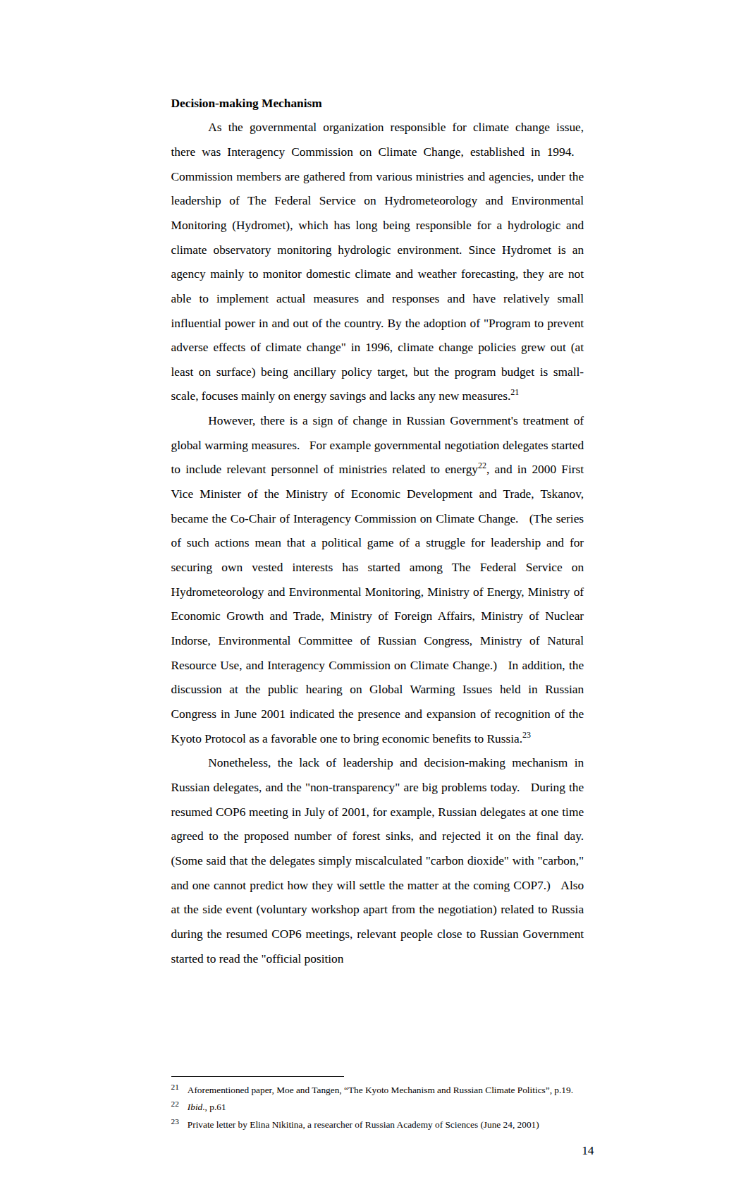Decision-making Mechanism
As the governmental organization responsible for climate change issue, there was Interagency Commission on Climate Change, established in 1994. Commission members are gathered from various ministries and agencies, under the leadership of The Federal Service on Hydrometeorology and Environmental Monitoring (Hydromet), which has long being responsible for a hydrologic and climate observatory monitoring hydrologic environment. Since Hydromet is an agency mainly to monitor domestic climate and weather forecasting, they are not able to implement actual measures and responses and have relatively small influential power in and out of the country. By the adoption of "Program to prevent adverse effects of climate change" in 1996, climate change policies grew out (at least on surface) being ancillary policy target, but the program budget is small-scale, focuses mainly on energy savings and lacks any new measures.21
However, there is a sign of change in Russian Government's treatment of global warming measures. For example governmental negotiation delegates started to include relevant personnel of ministries related to energy22, and in 2000 First Vice Minister of the Ministry of Economic Development and Trade, Tskanov, became the Co-Chair of Interagency Commission on Climate Change. (The series of such actions mean that a political game of a struggle for leadership and for securing own vested interests has started among The Federal Service on Hydrometeorology and Environmental Monitoring, Ministry of Energy, Ministry of Economic Growth and Trade, Ministry of Foreign Affairs, Ministry of Nuclear Indorse, Environmental Committee of Russian Congress, Ministry of Natural Resource Use, and Interagency Commission on Climate Change.) In addition, the discussion at the public hearing on Global Warming Issues held in Russian Congress in June 2001 indicated the presence and expansion of recognition of the Kyoto Protocol as a favorable one to bring economic benefits to Russia.23
Nonetheless, the lack of leadership and decision-making mechanism in Russian delegates, and the "non-transparency" are big problems today. During the resumed COP6 meeting in July of 2001, for example, Russian delegates at one time agreed to the proposed number of forest sinks, and rejected it on the final day. (Some said that the delegates simply miscalculated "carbon dioxide" with "carbon," and one cannot predict how they will settle the matter at the coming COP7.) Also at the side event (voluntary workshop apart from the negotiation) related to Russia during the resumed COP6 meetings, relevant people close to Russian Government started to read the "official position
21 Aforementioned paper, Moe and Tangen, “The Kyoto Mechanism and Russian Climate Politics”, p.19.
22 Ibid., p.61
23 Private letter by Elina Nikitina, a researcher of Russian Academy of Sciences (June 24, 2001)
14